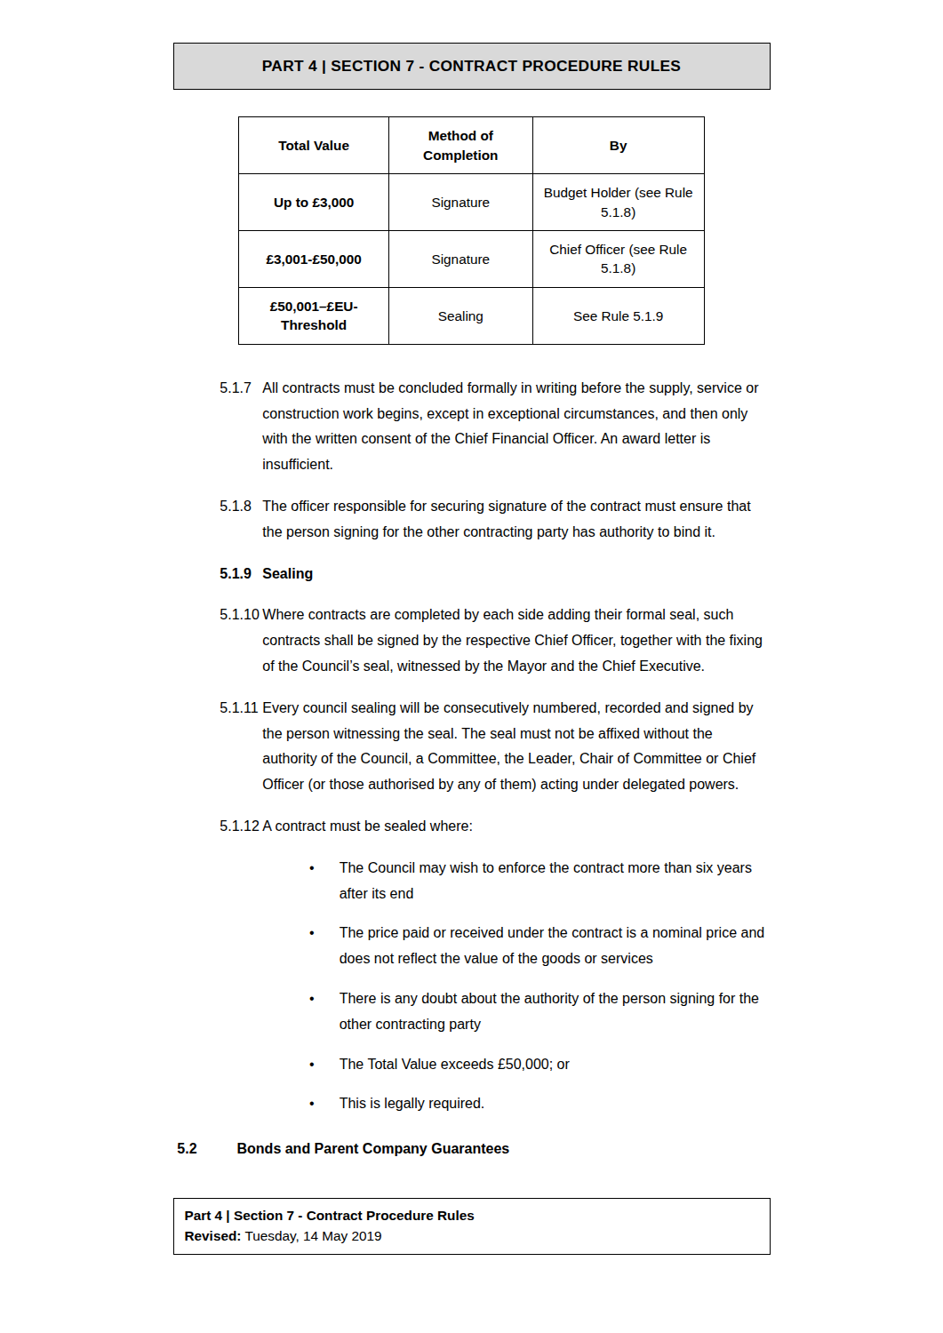PART 4 | SECTION 7 - CONTRACT PROCEDURE RULES
| Total Value | Method of Completion | By |
| --- | --- | --- |
| Up to £3,000 | Signature | Budget Holder (see Rule 5.1.8) |
| £3,001-£50,000 | Signature | Chief Officer (see Rule 5.1.8) |
| £50,001–£EU-Threshold | Sealing | See Rule 5.1.9 |
5.1.7
All contracts must be concluded formally in writing before the supply, service or construction work begins, except in exceptional circumstances, and then only with the written consent of the Chief Financial Officer. An award letter is insufficient.
5.1.8
The officer responsible for securing signature of the contract must ensure that the person signing for the other contracting party has authority to bind it.
5.1.9
Sealing
5.1.10
Where contracts are completed by each side adding their formal seal, such contracts shall be signed by the respective Chief Officer, together with the fixing of the Council’s seal, witnessed by the Mayor and the Chief Executive.
5.1.11
Every council sealing will be consecutively numbered, recorded and signed by the person witnessing the seal. The seal must not be affixed without the authority of the Council, a Committee, the Leader, Chair of Committee or Chief Officer (or those authorised by any of them) acting under delegated powers.
5.1.12
A contract must be sealed where:
The Council may wish to enforce the contract more than six years after its end
The price paid or received under the contract is a nominal price and does not reflect the value of the goods or services
There is any doubt about the authority of the person signing for the other contracting party
The Total Value exceeds £50,000; or
This is legally required.
5.2
Bonds and Parent Company Guarantees
Part 4 | Section 7 - Contract Procedure Rules
Revised: Tuesday, 14 May 2019